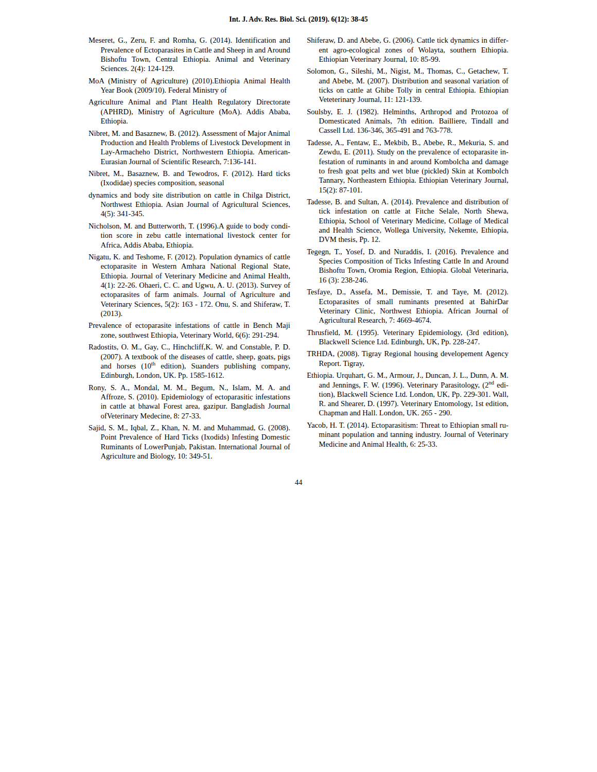Int. J. Adv. Res. Biol. Sci. (2019). 6(12): 38-45
Meseret, G., Zeru, F. and Romha, G. (2014). Identification and Prevalence of Ectoparasites in Cattle and Sheep in and Around Bishoftu Town, Central Ethiopia. Animal and Veterinary Sciences. 2(4): 124-129.
MoA (Ministry of Agriculture) (2010).Ethiopia Animal Health Year Book (2009/10). Federal Ministry of
Agriculture Animal and Plant Health Regulatory Directorate (APHRD), Ministry of Agriculture (MoA). Addis Ababa, Ethiopia.
Nibret, M. and Basaznew, B. (2012). Assessment of Major Animal Production and Health Problems of Livestock Development in Lay-Armacheho District, Northwestern Ethiopia. American-Eurasian Journal of Scientific Research, 7:136-141.
Nibret, M., Basaznew, B. and Tewodros, F. (2012). Hard ticks (Ixodidae) species composition, seasonal
dynamics and body site distribution on cattle in Chilga District, Northwest Ethiopia. Asian Journal of Agricultural Sciences, 4(5): 341-345.
Nicholson, M. and Butterworth, T. (1996).A guide to body condition score in zebu cattle international livestock center for Africa, Addis Ababa, Ethiopia.
Nigatu, K. and Teshome, F. (2012). Population dynamics of cattle ectoparasite in Western Amhara National Regional State, Ethiopia. Journal of Veterinary Medicine and Animal Health, 4(1): 22-26. Ohaeri, C. C. and Ugwu, A. U. (2013). Survey of ectoparasites of farm animals. Journal of Agriculture and Veterinary Sciences, 5(2): 163 - 172. Onu, S. and Shiferaw, T. (2013).
Prevalence of ectoparasite infestations of cattle in Bench Maji zone, southwest Ethiopia, Veterinary World, 6(6): 291-294.
Radostits, O. M., Gay, C., Hinchcliff,K. W. and Constable, P. D. (2007). A textbook of the diseases of cattle, sheep, goats, pigs and horses (10th edition), Suanders publishing company, Edinburgh, London, UK. Pp. 1585-1612.
Rony, S. A., Mondal, M. M., Begum, N., Islam, M. A. and Affroze, S. (2010). Epidemiology of ectoparasitic infestations in cattle at bhawal Forest area, gazipur. Bangladish Journal ofVeterinary Medecine, 8: 27-33.
Sajid, S. M., Iqbal, Z., Khan, N. M. and Muhammad, G. (2008). Point Prevalence of Hard Ticks (Ixodids) Infesting Domestic Ruminants of LowerPunjab, Pakistan. International Journal of Agriculture and Biology, 10: 349-51.
Shiferaw, D. and Abebe, G. (2006). Cattle tick dynamics in different agro-ecological zones of Wolayta, southern Ethiopia. Ethiopian Veterinary Journal, 10: 85-99.
Solomon, G., Sileshi, M., Nigist, M., Thomas, C., Getachew, T. and Abebe, M. (2007). Distribution and seasonal variation of ticks on cattle at Ghibe Tolly in central Ethiopia. Ethiopian Veteterinary Journal, 11: 121-139.
Soulsby, E. J. (1982). Helminths, Arthropod and Protozoa of Domesticated Animals, 7th edition. Bailliere, Tindall and Cassell Ltd. 136-346, 365-491 and 763-778.
Tadesse, A., Fentaw, E., Mekbib, B., Abebe, R., Mekuria, S. and Zewdu, E. (2011). Study on the prevalence of ectoparasite infestation of ruminants in and around Kombolcha and damage to fresh goat pelts and wet blue (pickled) Skin at Kombolch Tannary, Northeastern Ethiopia. Ethiopian Veterinary Journal, 15(2): 87-101.
Tadesse, B. and Sultan, A. (2014). Prevalence and distribution of tick infestation on cattle at Fitche Selale, North Shewa, Ethiopia, School of Veterinary Medicine, Collage of Medical and Health Science, Wollega University, Nekemte, Ethiopia, DVM thesis, Pp. 12.
Tegegn, T., Yosef, D. and Nuraddis, I. (2016). Prevalence and Species Composition of Ticks Infesting Cattle In and Around Bishoftu Town, Oromia Region, Ethiopia. Global Veterinaria, 16 (3): 238-246.
Tesfaye, D., Assefa, M., Demissie, T. and Taye, M. (2012). Ectoparasites of small ruminants presented at BahirDar Veterinary Clinic, Northwest Ethiopia. African Journal of Agricultural Research, 7: 4669-4674.
Thrusfield, M. (1995). Veterinary Epidemiology, (3rd edition), Blackwell Science Ltd. Edinburgh, UK, Pp. 228-247.
TRHDA, (2008). Tigray Regional housing developement Agency Report. Tigray,
Ethiopia. Urquhart, G. M., Armour, J., Duncan, J. L., Dunn, A. M. and Jennings, F. W. (1996). Veterinary Parasitology, (2nd edition), Blackwell Science Ltd. London, UK, Pp. 229-301. Wall, R. and Shearer, D. (1997). Veterinary Entomology, 1st edition, Chapman and Hall. London, UK. 265 - 290.
Yacob, H. T. (2014). Ectoparasitism: Threat to Ethiopian small ruminant population and tanning industry. Journal of Veterinary Medicine and Animal Health, 6: 25-33.
44